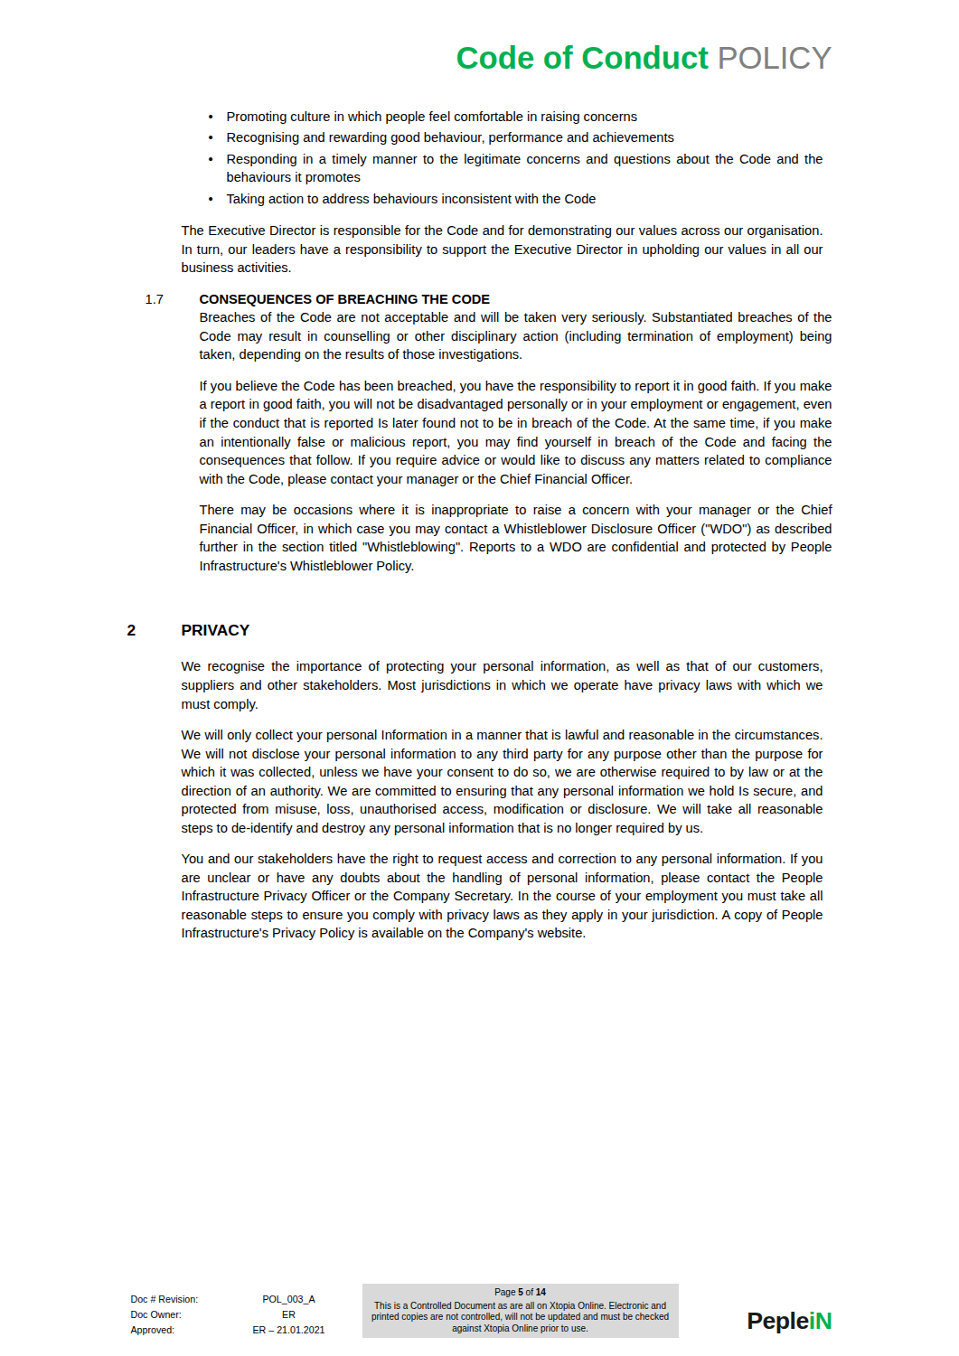Code of Conduct POLICY
Promoting culture in which people feel comfortable in raising concerns
Recognising and rewarding good behaviour, performance and achievements
Responding in a timely manner to the legitimate concerns and questions about the Code and the behaviours it promotes
Taking action to address behaviours inconsistent with the Code
The Executive Director is responsible for the Code and for demonstrating our values across our organisation. In turn, our leaders have a responsibility to support the Executive Director in upholding our values in all our business activities.
1.7
CONSEQUENCES OF BREACHING THE CODE
Breaches of the Code are not acceptable and will be taken very seriously. Substantiated breaches of the Code may result in counselling or other disciplinary action (including termination of employment) being taken, depending on the results of those investigations.
If you believe the Code has been breached, you have the responsibility to report it in good faith. If you make a report in good faith, you will not be disadvantaged personally or in your employment or engagement, even if the conduct that is reported Is later found not to be in breach of the Code. At the same time, if you make an intentionally false or malicious report, you may find yourself in breach of the Code and facing the consequences that follow. If you require advice or would like to discuss any matters related to compliance with the Code, please contact your manager or the Chief Financial Officer.
There may be occasions where it is inappropriate to raise a concern with your manager or the Chief Financial Officer, in which case you may contact a Whistleblower Disclosure Officer ("WDO") as described further in the section titled "Whistleblowing". Reports to a WDO are confidential and protected by People Infrastructure's Whistleblower Policy.
2
PRIVACY
We recognise the importance of protecting your personal information, as well as that of our customers, suppliers and other stakeholders. Most jurisdictions in which we operate have privacy laws with which we must comply.
We will only collect your personal Information in a manner that is lawful and reasonable in the circumstances. We will not disclose your personal information to any third party for any purpose other than the purpose for which it was collected, unless we have your consent to do so, we are otherwise required to by law or at the direction of an authority. We are committed to ensuring that any personal information we hold Is secure, and protected from misuse, loss, unauthorised access, modification or disclosure. We will take all reasonable steps to de-identify and destroy any personal information that is no longer required by us.
You and our stakeholders have the right to request access and correction to any personal information. If you are unclear or have any doubts about the handling of personal information, please contact the People Infrastructure Privacy Officer or the Company Secretary. In the course of your employment you must take all reasonable steps to ensure you comply with privacy laws as they apply in your jurisdiction. A copy of People Infrastructure's Privacy Policy is available on the Company's website.
| Doc # Revision: | POL_003_A |
| Doc Owner: | ER |
| Approved: | ER – 21.01.2021 |
Page 5 of 14
This is a Controlled Document as are all on Xtopia Online. Electronic and printed copies are not controlled, will not be updated and must be checked against Xtopia Online prior to use.
PepleiN